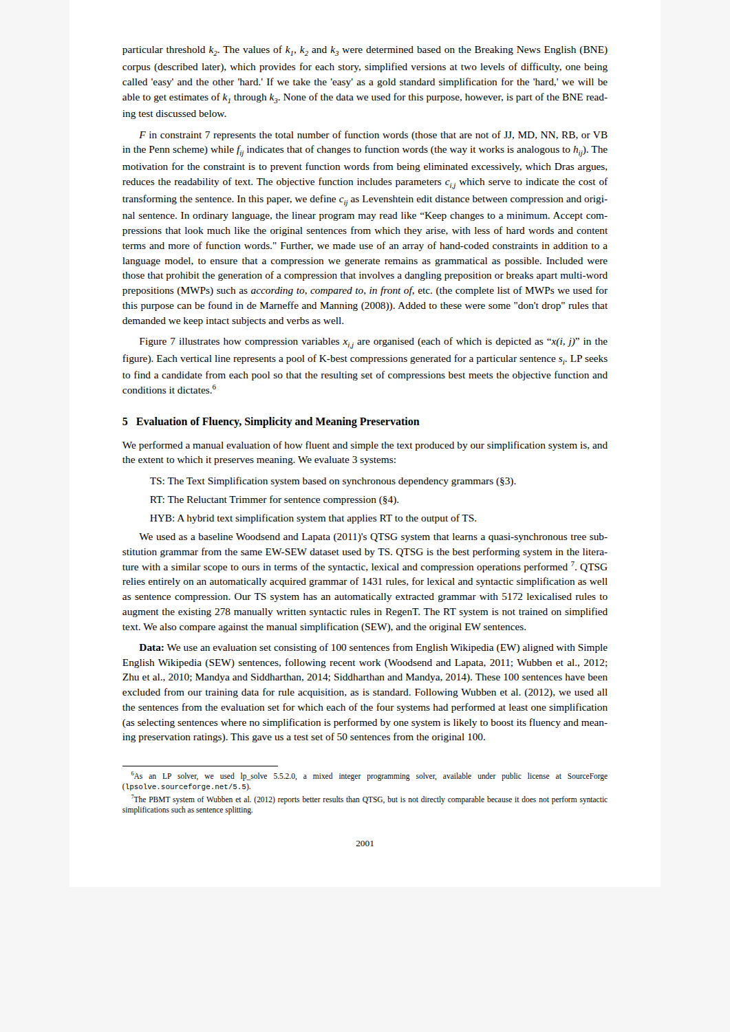particular threshold k2. The values of k1, k2 and k3 were determined based on the Breaking News English (BNE) corpus (described later), which provides for each story, simplified versions at two levels of difficulty, one being called 'easy' and the other 'hard.' If we take the 'easy' as a gold standard simplification for the 'hard,' we will be able to get estimates of k1 through k3. None of the data we used for this purpose, however, is part of the BNE reading test discussed below.
F in constraint 7 represents the total number of function words (those that are not of JJ, MD, NN, RB, or VB in the Penn scheme) while fij indicates that of changes to function words (the way it works is analogous to hij). The motivation for the constraint is to prevent function words from being eliminated excessively, which Dras argues, reduces the readability of text. The objective function includes parameters ci,j which serve to indicate the cost of transforming the sentence. In this paper, we define cij as Levenshtein edit distance between compression and original sentence. In ordinary language, the linear program may read like “Keep changes to a minimum. Accept compressions that look much like the original sentences from which they arise, with less of hard words and content terms and more of function words." Further, we made use of an array of hand-coded constraints in addition to a language model, to ensure that a compression we generate remains as grammatical as possible. Included were those that prohibit the generation of a compression that involves a dangling preposition or breaks apart multi-word prepositions (MWPs) such as according to, compared to, in front of, etc. (the complete list of MWPs we used for this purpose can be found in de Marneffe and Manning (2008)). Added to these were some "don't drop" rules that demanded we keep intact subjects and verbs as well.
Figure 7 illustrates how compression variables xi,j are organised (each of which is depicted as “x(i, j)” in the figure). Each vertical line represents a pool of K-best compressions generated for a particular sentence si. LP seeks to find a candidate from each pool so that the resulting set of compressions best meets the objective function and conditions it dictates.6
5 Evaluation of Fluency, Simplicity and Meaning Preservation
We performed a manual evaluation of how fluent and simple the text produced by our simplification system is, and the extent to which it preserves meaning. We evaluate 3 systems:
TS: The Text Simplification system based on synchronous dependency grammars (§3).
RT: The Reluctant Trimmer for sentence compression (§4).
HYB: A hybrid text simplification system that applies RT to the output of TS.
We used as a baseline Woodsend and Lapata (2011)'s QTSG system that learns a quasi-synchronous tree substitution grammar from the same EW-SEW dataset used by TS. QTSG is the best performing system in the literature with a similar scope to ours in terms of the syntactic, lexical and compression operations performed 7. QTSG relies entirely on an automatically acquired grammar of 1431 rules, for lexical and syntactic simplification as well as sentence compression. Our TS system has an automatically extracted grammar with 5172 lexicalised rules to augment the existing 278 manually written syntactic rules in RegenT. The RT system is not trained on simplified text. We also compare against the manual simplification (SEW), and the original EW sentences.
Data: We use an evaluation set consisting of 100 sentences from English Wikipedia (EW) aligned with Simple English Wikipedia (SEW) sentences, following recent work (Woodsend and Lapata, 2011; Wubben et al., 2012; Zhu et al., 2010; Mandya and Siddharthan, 2014; Siddharthan and Mandya, 2014). These 100 sentences have been excluded from our training data for rule acquisition, as is standard. Following Wubben et al. (2012), we used all the sentences from the evaluation set for which each of the four systems had performed at least one simplification (as selecting sentences where no simplification is performed by one system is likely to boost its fluency and meaning preservation ratings). This gave us a test set of 50 sentences from the original 100.
6As an LP solver, we used lp_solve 5.5.2.0, a mixed integer programming solver, available under public license at SourceForge (lpsolve.sourceforge.net/5.5).
7The PBMT system of Wubben et al. (2012) reports better results than QTSG, but is not directly comparable because it does not perform syntactic simplifications such as sentence splitting.
2001